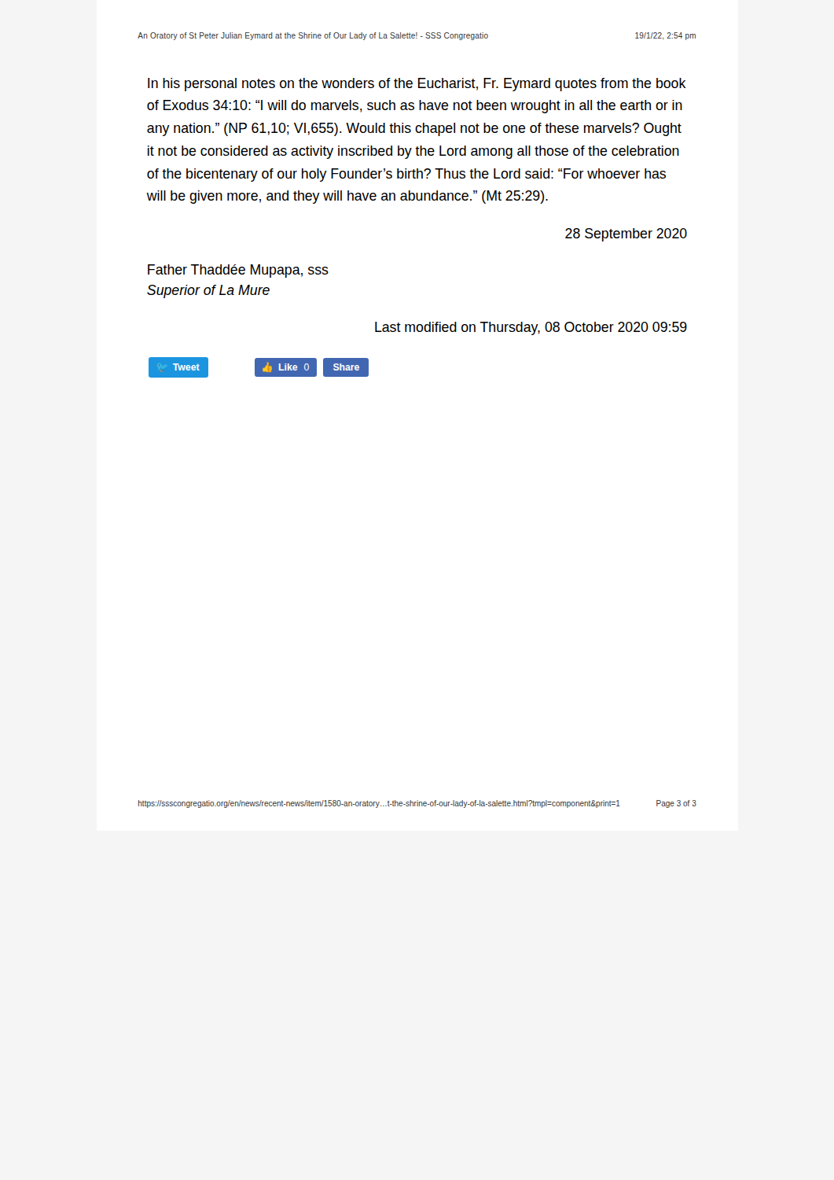An Oratory of St Peter Julian Eymard at the Shrine of Our Lady of La Salette! - SSS Congregatio
19/1/22, 2:54 pm
In his personal notes on the wonders of the Eucharist, Fr. Eymard quotes from the book of Exodus 34:10: “I will do marvels, such as have not been wrought in all the earth or in any nation.” (NP 61,10; VI,655). Would this chapel not be one of these marvels? Ought it not be considered as activity inscribed by the Lord among all those of the celebration of the bicentenary of our holy Founder’s birth? Thus the Lord said: “For whoever has will be given more, and they will have an abundance.” (Mt 25:29).
28 September 2020
Father Thaddée Mupapa, sss
Superior of La Mure
Last modified on Thursday, 08 October 2020 09:59
🐦Tweet 👍Like0 Share
https://ssscongregatio.org/en/news/recent-news/item/1580-an-oratory…t-the-shrine-of-our-lady-of-la-salette.html?tmpl=component&print=1
Page 3 of 3